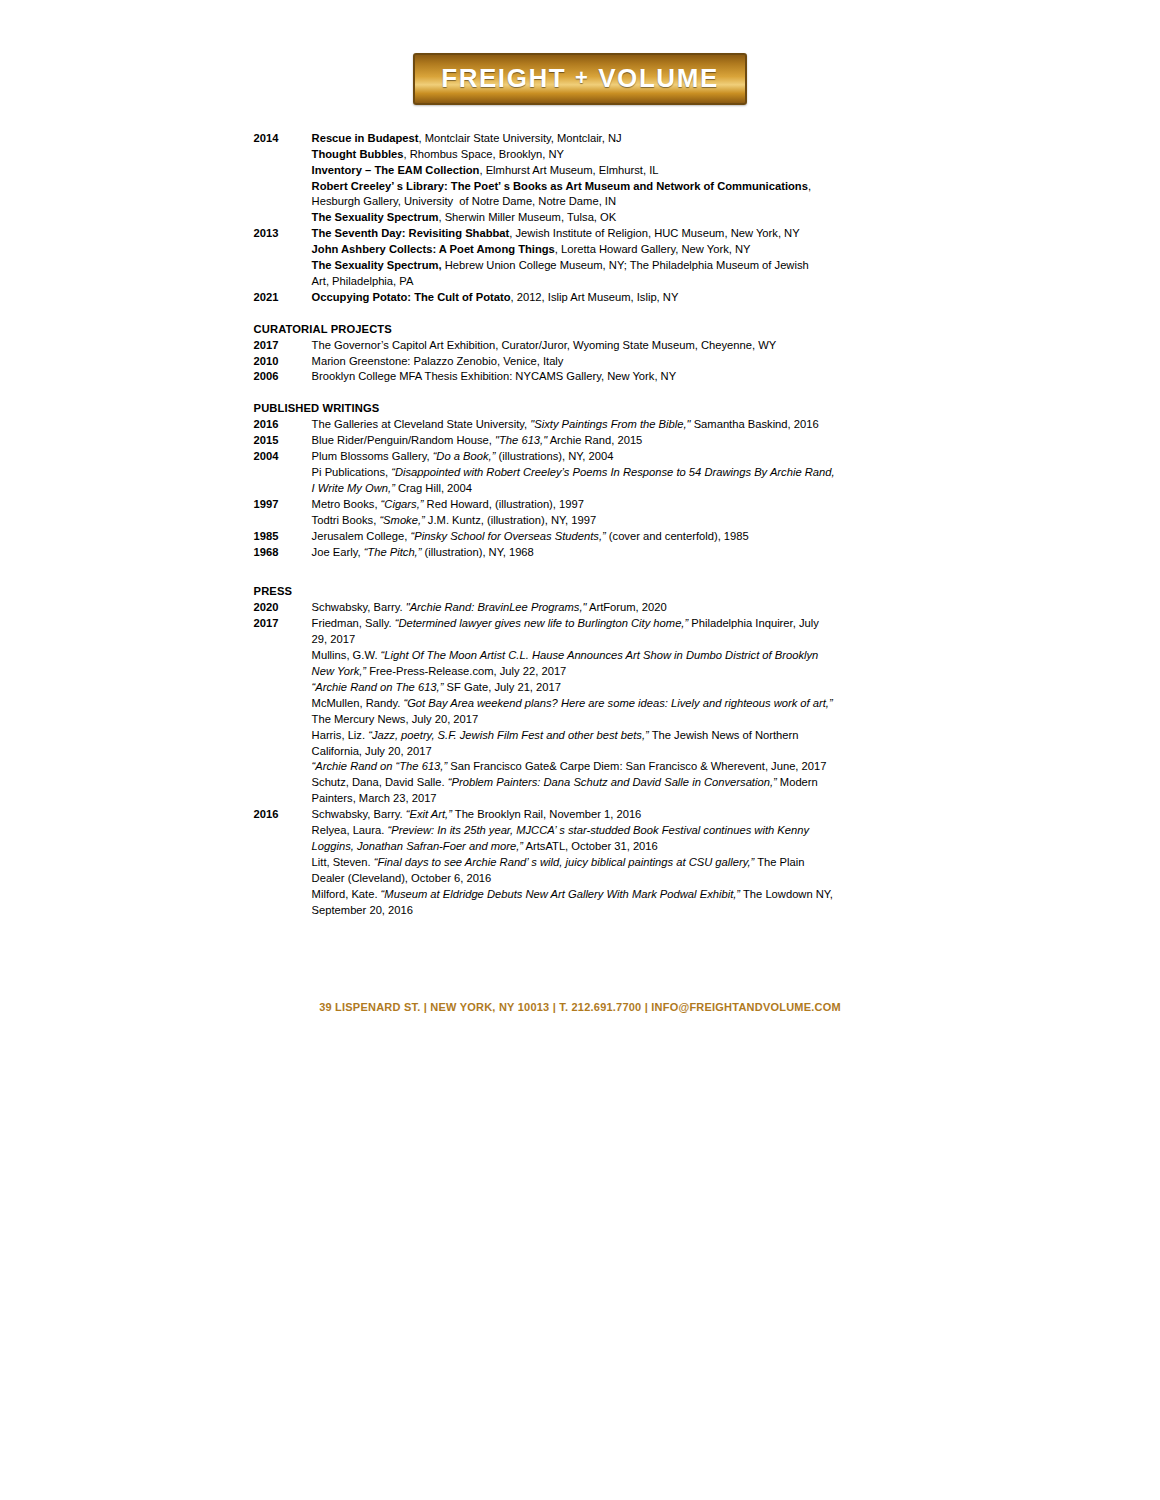FREIGHT + VOLUME
| 2014 | Rescue in Budapest , Montclair State University, Montclair, NJ Thought Bubbles , Rhombus Space, Brooklyn, NY Inventory – The EAM Collection , Elmhurst Art Museum, Elmhurst, IL Robert Creeley’ s Library: The Poet’ s Books as Art Museum and Network of Communications , Hesburgh Gallery, University of Notre Dame, Notre Dame, IN The Sexuality Spectrum , Sherwin Miller Museum, Tulsa, OK |
| 2013 | The Seventh Day: Revisiting Shabbat , Jewish Institute of Religion, HUC Museum, New York, NY John Ashbery Collects: A Poet Among Things , Loretta Howard Gallery, New York, NY The Sexuality Spectrum, Hebrew Union College Museum, NY; The Philadelphia Museum of Jewish Art, Philadelphia, PA |
| 2021 | Occupying Potato: The Cult of Potato , 2012, Islip Art Museum, Islip, NY |
Curatorial Projects
| 2017 | The Governor’s Capitol Art Exhibition, Curator/Juror, Wyoming State Museum, Cheyenne, WY |
| 2010 | Marion Greenstone: Palazzo Zenobio, Venice, Italy |
| 2006 | Brooklyn College MFA Thesis Exhibition: NYCAMS Gallery, New York, NY |
Published Writings
| 2016 | The Galleries at Cleveland State University, "Sixty Paintings From the Bible," Samantha Baskind, 2016 |
| 2015 | Blue Rider/Penguin/Random House, "The 613," Archie Rand, 2015 |
| 2004 | Plum Blossoms Gallery, “Do a Book,” (illustrations), NY, 2004 Pi Publications, “Disappointed with Robert Creeley’s Poems In Response to 54 Drawings By Archie Rand, I Write My Own,” Crag Hill, 2004 |
| 1997 | Metro Books, “Cigars,” Red Howard, (illustration), 1997 Todtri Books, “Smoke,” J.M. Kuntz, (illustration), NY, 1997 |
| 1985 | Jerusalem College, “Pinsky School for Overseas Students,” (cover and centerfold), 1985 |
| 1968 | Joe Early, “The Pitch,” (illustration), NY, 1968 |
Press
| 2020 | Schwabsky, Barry. "Archie Rand: BravinLee Programs," ArtForum, 2020 |
| 2017 | Friedman, Sally. “Determined lawyer gives new life to Burlington City home,” Philadelphia Inquirer, July 29, 2017 Mullins, G.W. “Light Of The Moon Artist C.L. Hause Announces Art Show in Dumbo District of Brooklyn New York,” Free-Press-Release.com, July 22, 2017 “Archie Rand on The 613,” SF Gate, July 21, 2017 McMullen, Randy. “Got Bay Area weekend plans? Here are some ideas: Lively and righteous work of art,” The Mercury News, July 20, 2017 Harris, Liz. “Jazz, poetry, S.F. Jewish Film Fest and other best bets,” The Jewish News of Northern California, July 20, 2017 “Archie Rand on “The 613,” San Francisco Gate& Carpe Diem: San Francisco & Wherevent, June, 2017 Schutz, Dana, David Salle. “Problem Painters: Dana Schutz and David Salle in Conversation,” Modern Painters, March 23, 2017 |
| 2016 | Schwabsky, Barry. “Exit Art,” The Brooklyn Rail, November 1, 2016 Relyea, Laura. “Preview: In its 25th year, MJCCA’ s star-studded Book Festival continues with Kenny Loggins, Jonathan Safran-Foer and more,” ArtsATL, October 31, 2016 Litt, Steven. “Final days to see Archie Rand’ s wild, juicy biblical paintings at CSU gallery,” The Plain Dealer (Cleveland), October 6, 2016 Milford, Kate. “Museum at Eldridge Debuts New Art Gallery With Mark Podwal Exhibit,” The Lowdown NY, September 20, 2016 |
39 LISPENARD ST. | NEW YORK, NY 10013 | T. 212.691.7700 | INFO@FREIGHTANDVOLUME.COM